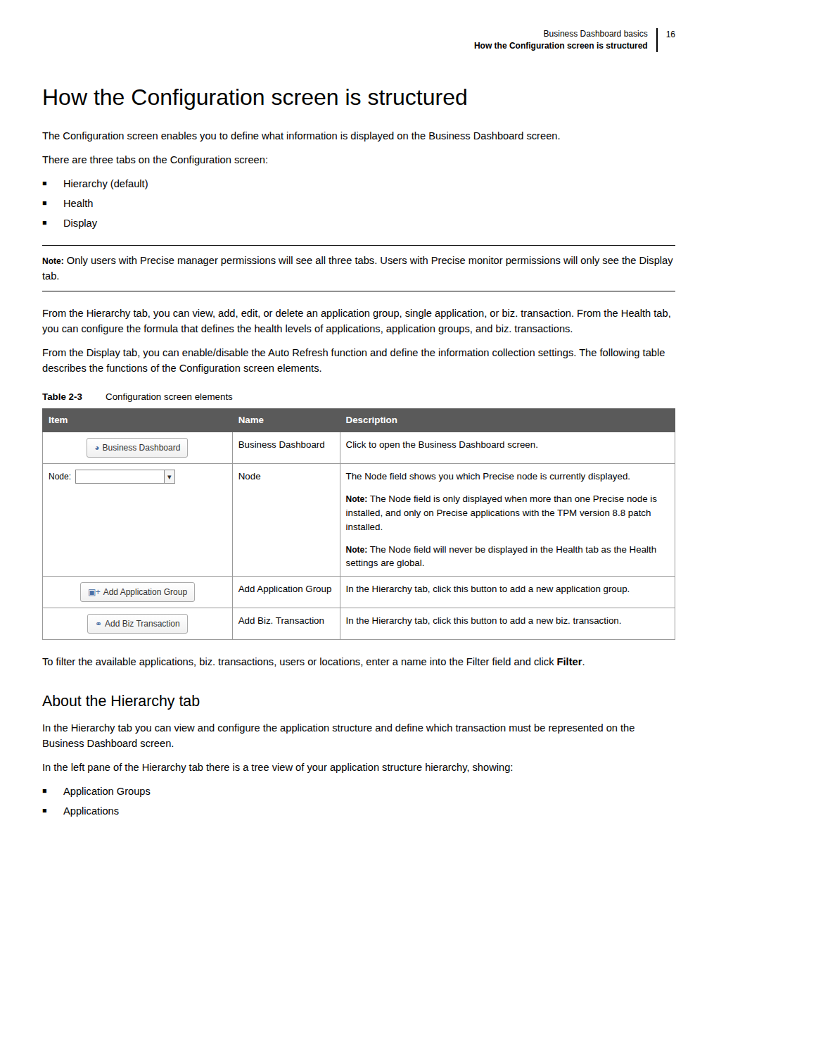Business Dashboard basics
How the Configuration screen is structured
16
How the Configuration screen is structured
The Configuration screen enables you to define what information is displayed on the Business Dashboard screen.
There are three tabs on the Configuration screen:
Hierarchy (default)
Health
Display
Note: Only users with Precise manager permissions will see all three tabs. Users with Precise monitor permissions will only see the Display tab.
From the Hierarchy tab, you can view, add, edit, or delete an application group, single application, or biz. transaction. From the Health tab, you can configure the formula that defines the health levels of applications, application groups, and biz. transactions.
From the Display tab, you can enable/disable the Auto Refresh function and define the information collection settings. The following table describes the functions of the Configuration screen elements.
Table 2-3 Configuration screen elements
| Item | Name | Description |
| --- | --- | --- |
| ◕ Business Dashboard | Business Dashboard | Click to open the Business Dashboard screen. |
| Node: ▾ | Node | The Node field shows you which Precise node is currently displayed. Note: The Node field is only displayed when more than one Precise node is installed, and only on Precise applications with the TPM version 8.8 patch installed. Note: The Node field will never be displayed in the Health tab as the Health settings are global. |
| ▣+ Add Application Group | Add Application Group | In the Hierarchy tab, click this button to add a new application group. |
| ⚭ Add Biz Transaction | Add Biz. Transaction | In the Hierarchy tab, click this button to add a new biz. transaction. |
To filter the available applications, biz. transactions, users or locations, enter a name into the Filter field and click Filter.
About the Hierarchy tab
In the Hierarchy tab you can view and configure the application structure and define which transaction must be represented on the Business Dashboard screen.
In the left pane of the Hierarchy tab there is a tree view of your application structure hierarchy, showing:
Application Groups
Applications